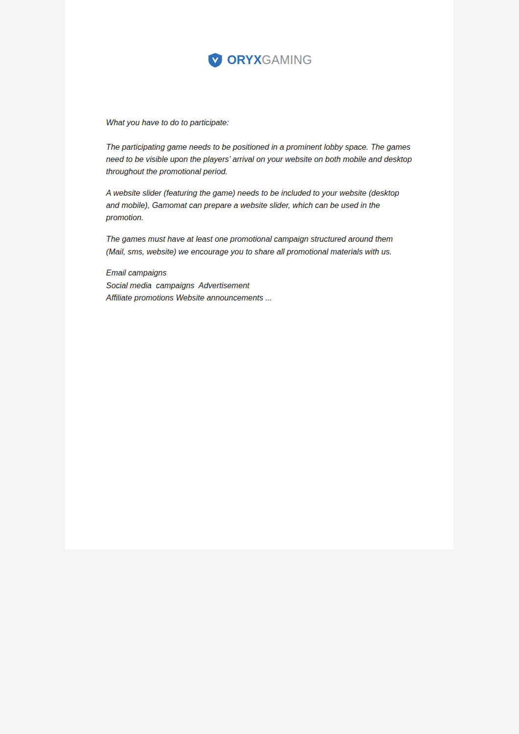ORYX GAMING
What you have to do to participate:
The participating game needs to be positioned in a prominent lobby space. The games need to be visible upon the players’ arrival on your website on both mobile and desktop throughout the promotional period.
A website slider (featuring the game) needs to be included to your website (desktop and mobile), Gamomat can prepare a website slider, which can be used in the promotion.
The games must have at least one promotional campaign structured around them (Mail, sms, website) we encourage you to share all promotional materials with us.
Email campaigns
Social media campaigns Advertisement
Affiliate promotions Website announcements ...